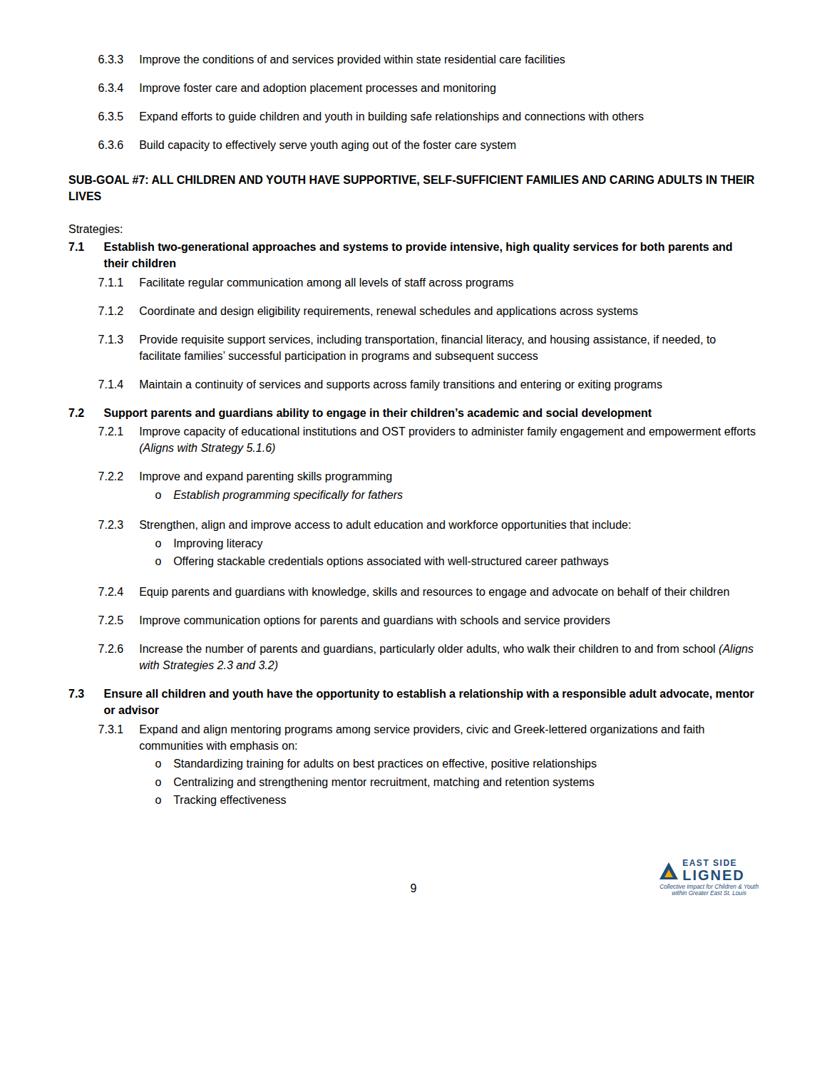6.3.3 Improve the conditions of and services provided within state residential care facilities
6.3.4 Improve foster care and adoption placement processes and monitoring
6.3.5 Expand efforts to guide children and youth in building safe relationships and connections with others
6.3.6 Build capacity to effectively serve youth aging out of the foster care system
Sub-Goal #7: All children and youth have supportive, self-sufficient families and caring adults in their lives
Strategies:
7.1 Establish two-generational approaches and systems to provide intensive, high quality services for both parents and their children
7.1.1 Facilitate regular communication among all levels of staff across programs
7.1.2 Coordinate and design eligibility requirements, renewal schedules and applications across systems
7.1.3 Provide requisite support services, including transportation, financial literacy, and housing assistance, if needed, to facilitate families’ successful participation in programs and subsequent success
7.1.4 Maintain a continuity of services and supports across family transitions and entering or exiting programs
7.2 Support parents and guardians ability to engage in their children’s academic and social development
7.2.1 Improve capacity of educational institutions and OST providers to administer family engagement and empowerment efforts (Aligns with Strategy 5.1.6)
7.2.2 Improve and expand parenting skills programming
o Establish programming specifically for fathers
7.2.3 Strengthen, align and improve access to adult education and workforce opportunities that include:
o Improving literacy
o Offering stackable credentials options associated with well-structured career pathways
7.2.4 Equip parents and guardians with knowledge, skills and resources to engage and advocate on behalf of their children
7.2.5 Improve communication options for parents and guardians with schools and service providers
7.2.6 Increase the number of parents and guardians, particularly older adults, who walk their children to and from school (Aligns with Strategies 2.3 and 3.2)
7.3 Ensure all children and youth have the opportunity to establish a relationship with a responsible adult advocate, mentor or advisor
7.3.1 Expand and align mentoring programs among service providers, civic and Greek-lettered organizations and faith communities with emphasis on:
o Standardizing training for adults on best practices on effective, positive relationships
o Centralizing and strengthening mentor recruitment, matching and retention systems
o Tracking effectiveness
9
EAST SIDE
LIGNED
Collective Impact for Children & Youth
within Greater East St. Louis